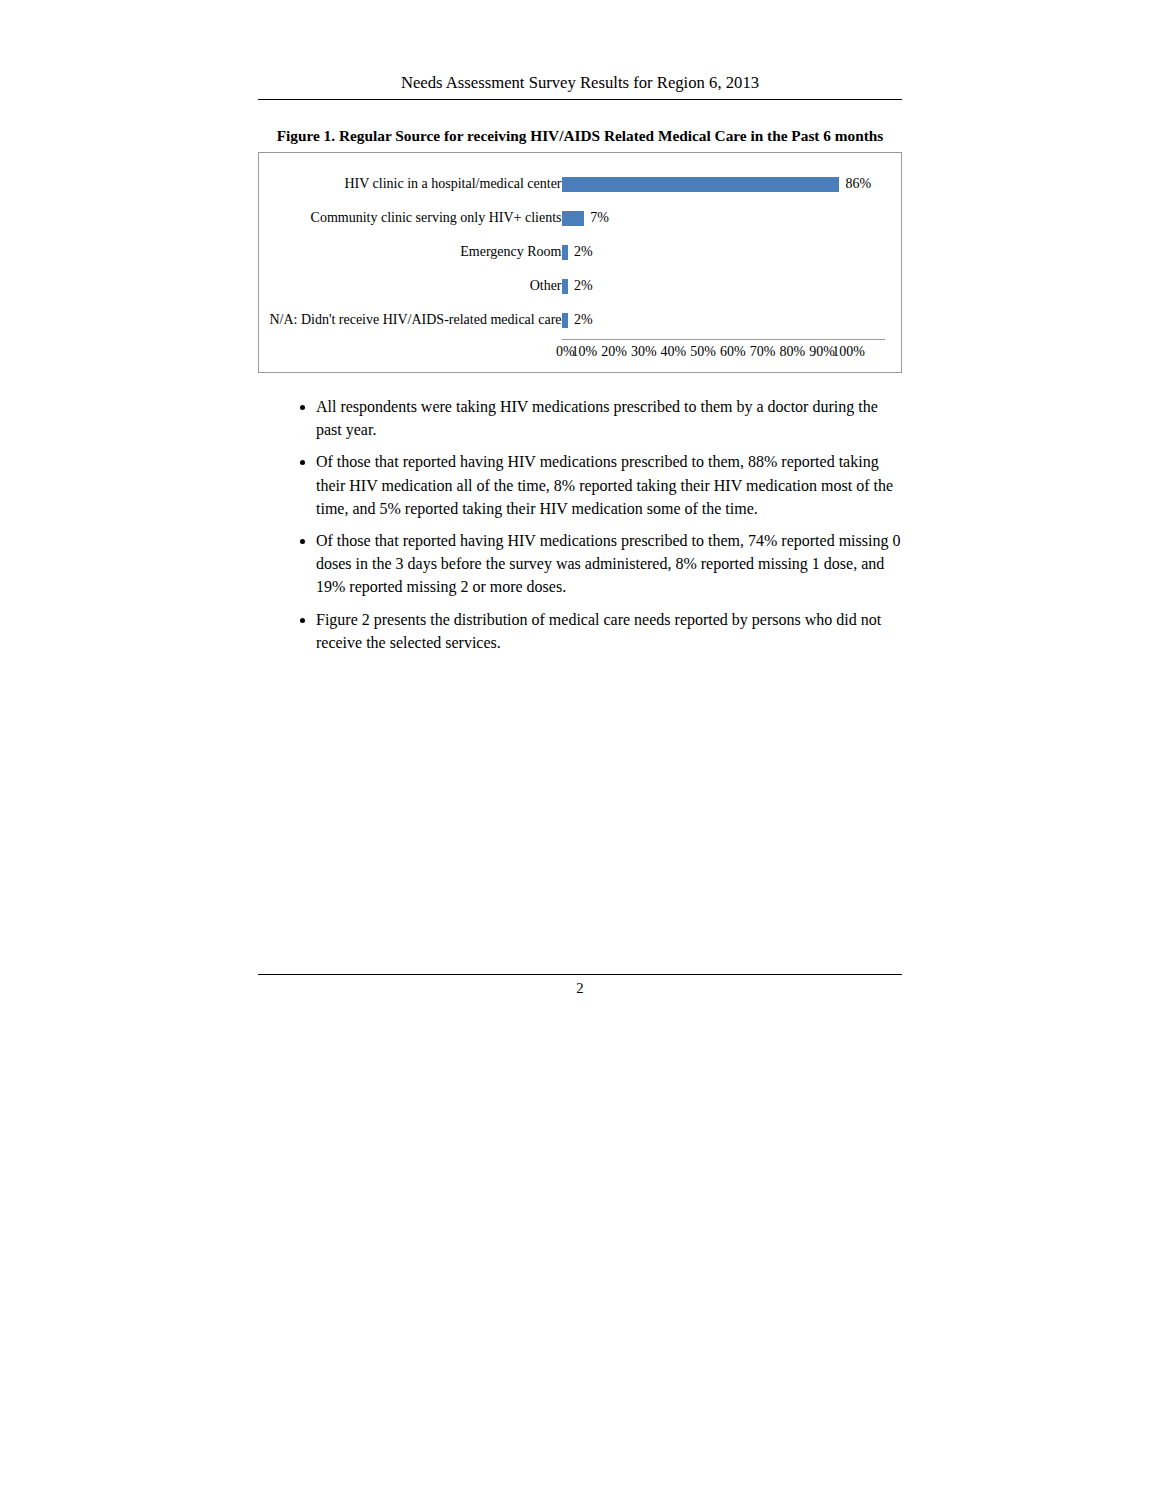Needs Assessment Survey Results for Region 6, 2013
Figure 1. Regular Source for receiving HIV/AIDS Related Medical Care in the Past 6 months
| HIV clinic in a hospital/medical center | 86% |
| Community clinic serving only HIV+ clients | 7% |
| Emergency Room | 2% |
| Other | 2% |
| N/A: Didn't receive HIV/AIDS-related medical care | 2% |
| | 0% 10% 20% 30% 40% 50% 60% 70% 80% 90% 100% |
All respondents were taking HIV medications prescribed to them by a doctor during the past year.
Of those that reported having HIV medications prescribed to them, 88% reported taking their HIV medication all of the time, 8% reported taking their HIV medication most of the time, and 5% reported taking their HIV medication some of the time.
Of those that reported having HIV medications prescribed to them, 74% reported missing 0 doses in the 3 days before the survey was administered, 8% reported missing 1 dose, and 19% reported missing 2 or more doses.
Figure 2 presents the distribution of medical care needs reported by persons who did not receive the selected services.
2